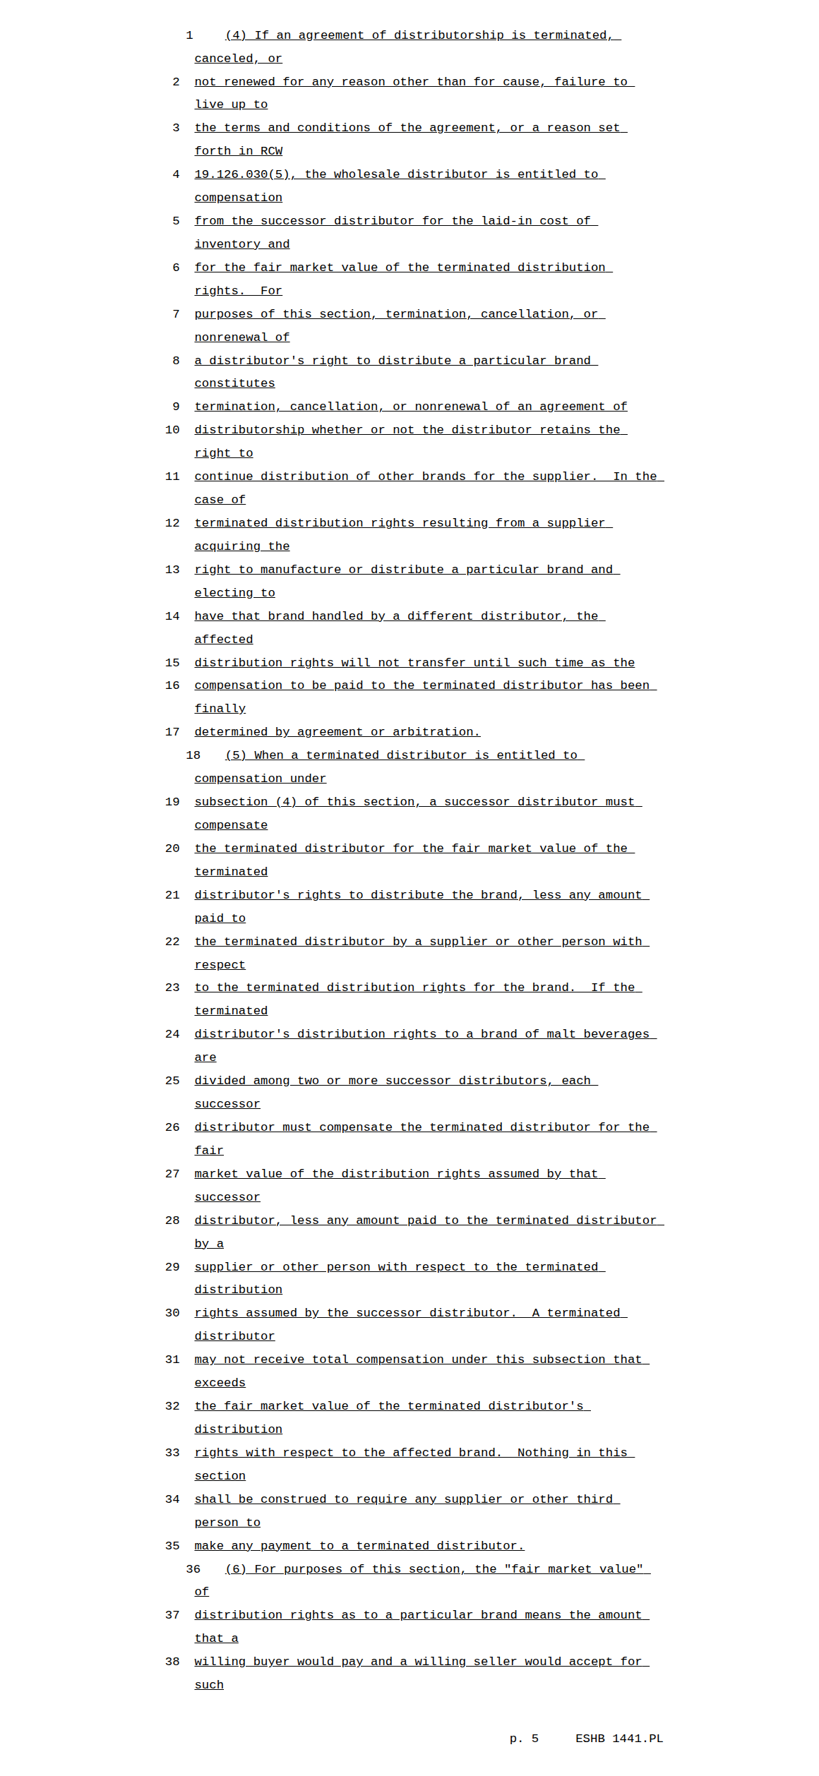(4) If an agreement of distributorship is terminated, canceled, or
not renewed for any reason other than for cause, failure to live up to
the terms and conditions of the agreement, or a reason set forth in RCW
19.126.030(5), the wholesale distributor is entitled to compensation
from the successor distributor for the laid-in cost of inventory and
for the fair market value of the terminated distribution rights. For
purposes of this section, termination, cancellation, or nonrenewal of
a distributor's right to distribute a particular brand constitutes
termination, cancellation, or nonrenewal of an agreement of
distributorship whether or not the distributor retains the right to
continue distribution of other brands for the supplier. In the case of
terminated distribution rights resulting from a supplier acquiring the
right to manufacture or distribute a particular brand and electing to
have that brand handled by a different distributor, the affected
distribution rights will not transfer until such time as the
compensation to be paid to the terminated distributor has been finally
determined by agreement or arbitration.
(5) When a terminated distributor is entitled to compensation under
subsection (4) of this section, a successor distributor must compensate
the terminated distributor for the fair market value of the terminated
distributor's rights to distribute the brand, less any amount paid to
the terminated distributor by a supplier or other person with respect
to the terminated distribution rights for the brand. If the terminated
distributor's distribution rights to a brand of malt beverages are
divided among two or more successor distributors, each successor
distributor must compensate the terminated distributor for the fair
market value of the distribution rights assumed by that successor
distributor, less any amount paid to the terminated distributor by a
supplier or other person with respect to the terminated distribution
rights assumed by the successor distributor. A terminated distributor
may not receive total compensation under this subsection that exceeds
the fair market value of the terminated distributor's distribution
rights with respect to the affected brand. Nothing in this section
shall be construed to require any supplier or other third person to
make any payment to a terminated distributor.
(6) For purposes of this section, the "fair market value" of
distribution rights as to a particular brand means the amount that a
willing buyer would pay and a willing seller would accept for such
p. 5 ESHB 1441.PL